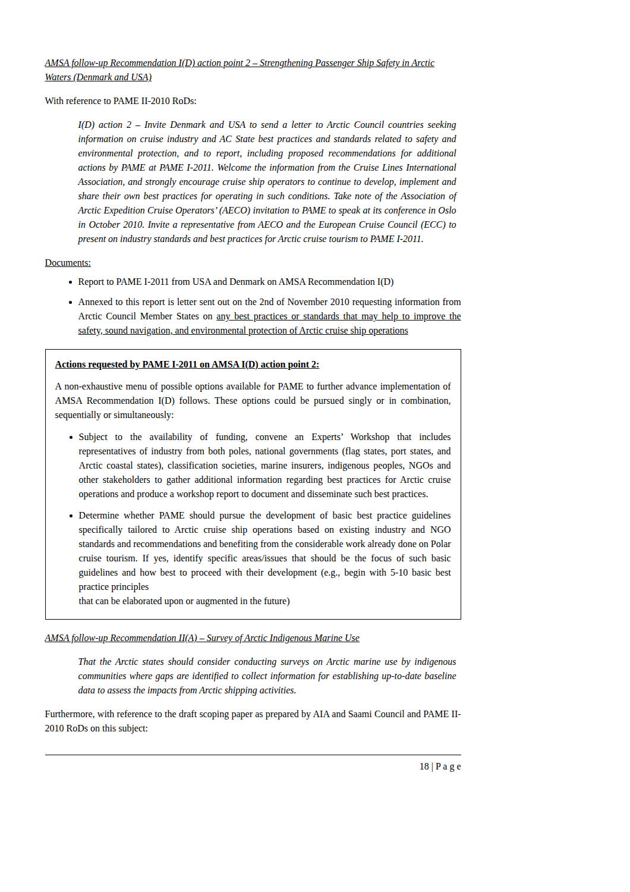AMSA follow-up Recommendation I(D) action point 2 – Strengthening Passenger Ship Safety in Arctic Waters (Denmark and USA)
With reference to PAME II-2010 RoDs:
I(D) action 2 – Invite Denmark and USA to send a letter to Arctic Council countries seeking information on cruise industry and AC State best practices and standards related to safety and environmental protection, and to report, including proposed recommendations for additional actions by PAME at PAME I-2011. Welcome the information from the Cruise Lines International Association, and strongly encourage cruise ship operators to continue to develop, implement and share their own best practices for operating in such conditions. Take note of the Association of Arctic Expedition Cruise Operators’ (AECO) invitation to PAME to speak at its conference in Oslo in October 2010. Invite a representative from AECO and the European Cruise Council (ECC) to present on industry standards and best practices for Arctic cruise tourism to PAME I-2011.
Documents:
Report to PAME I-2011 from USA and Denmark on AMSA Recommendation I(D)
Annexed to this report is letter sent out on the 2nd of November 2010 requesting information from Arctic Council Member States on any best practices or standards that may help to improve the safety, sound navigation, and environmental protection of Arctic cruise ship operations
Actions requested by PAME I-2011 on AMSA I(D) action point 2:
A non-exhaustive menu of possible options available for PAME to further advance implementation of AMSA Recommendation I(D) follows. These options could be pursued singly or in combination, sequentially or simultaneously:
Subject to the availability of funding, convene an Experts’ Workshop that includes representatives of industry from both poles, national governments (flag states, port states, and Arctic coastal states), classification societies, marine insurers, indigenous peoples, NGOs and other stakeholders to gather additional information regarding best practices for Arctic cruise operations and produce a workshop report to document and disseminate such best practices.
Determine whether PAME should pursue the development of basic best practice guidelines specifically tailored to Arctic cruise ship operations based on existing industry and NGO standards and recommendations and benefiting from the considerable work already done on Polar cruise tourism. If yes, identify specific areas/issues that should be the focus of such basic guidelines and how best to proceed with their development (e.g., begin with 5-10 basic best practice principles that can be elaborated upon or augmented in the future)
AMSA follow-up Recommendation II(A) – Survey of Arctic Indigenous Marine Use
That the Arctic states should consider conducting surveys on Arctic marine use by indigenous communities where gaps are identified to collect information for establishing up-to-date baseline data to assess the impacts from Arctic shipping activities.
Furthermore, with reference to the draft scoping paper as prepared by AIA and Saami Council and PAME II-2010 RoDs on this subject:
18 | P a g e